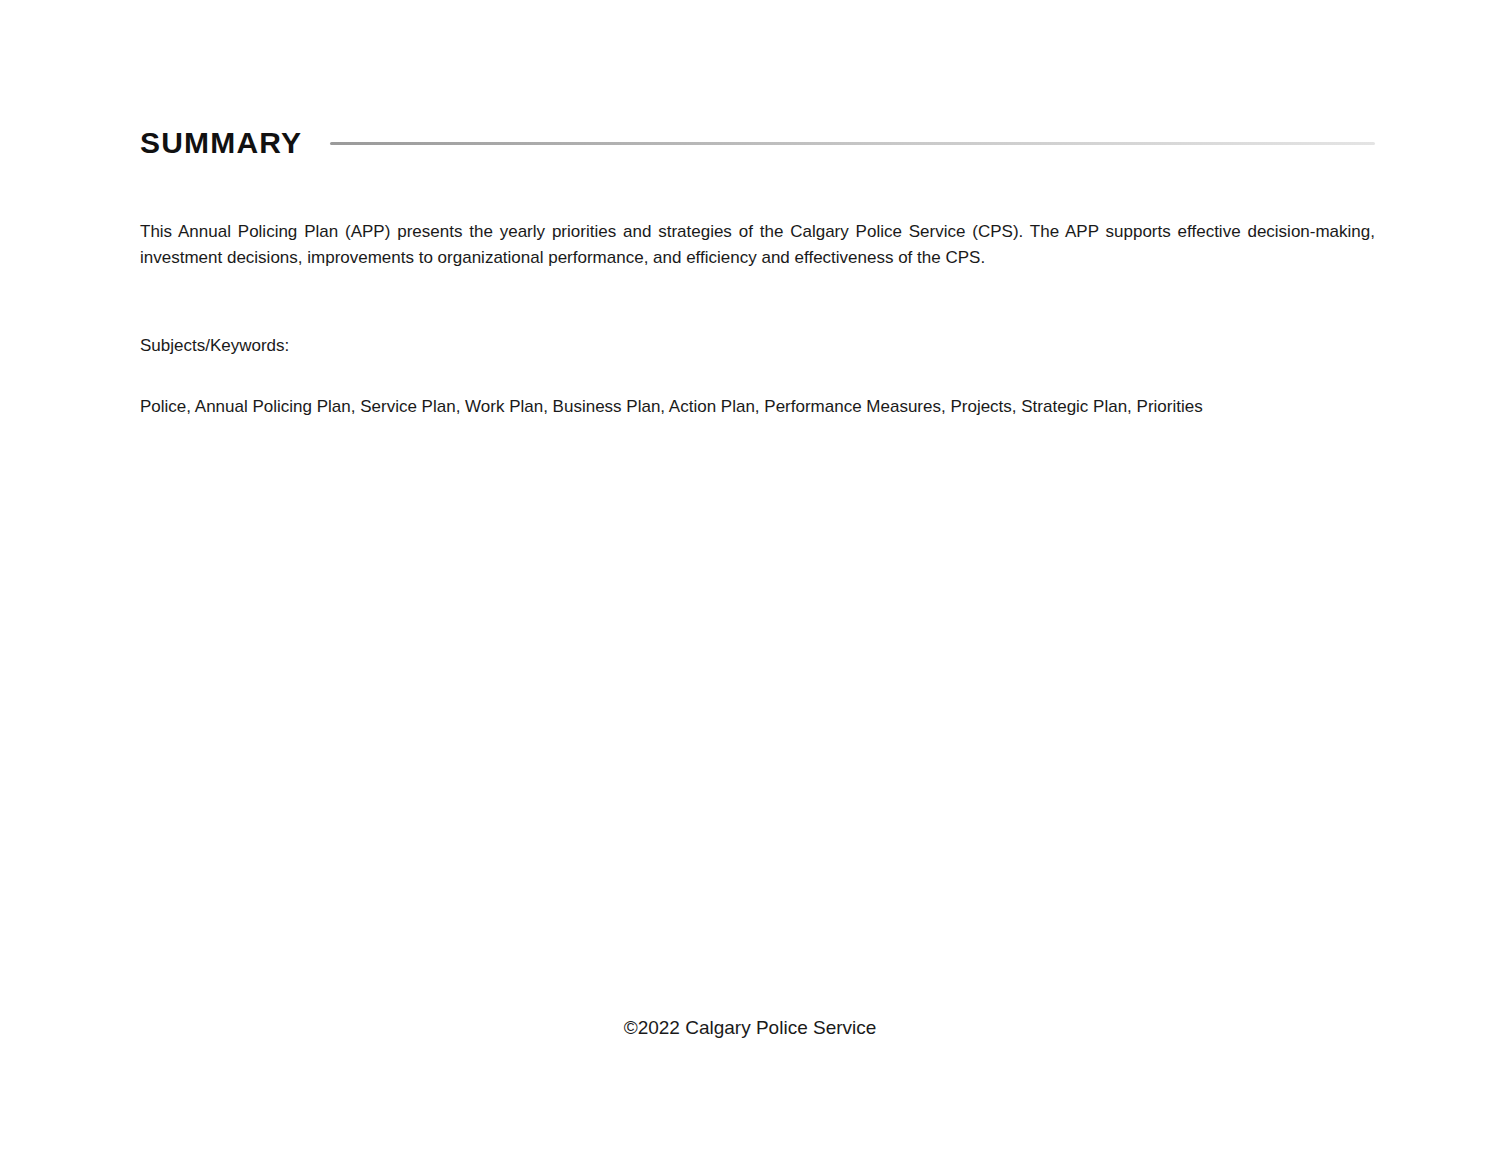SUMMARY
This Annual Policing Plan (APP) presents the yearly priorities and strategies of the Calgary Police Service (CPS). The APP supports effective decision-making, investment decisions, improvements to organizational performance, and efficiency and effectiveness of the CPS.
Subjects/Keywords:
Police, Annual Policing Plan, Service Plan, Work Plan, Business Plan, Action Plan, Performance Measures, Projects, Strategic Plan, Priorities
©2022 Calgary Police Service